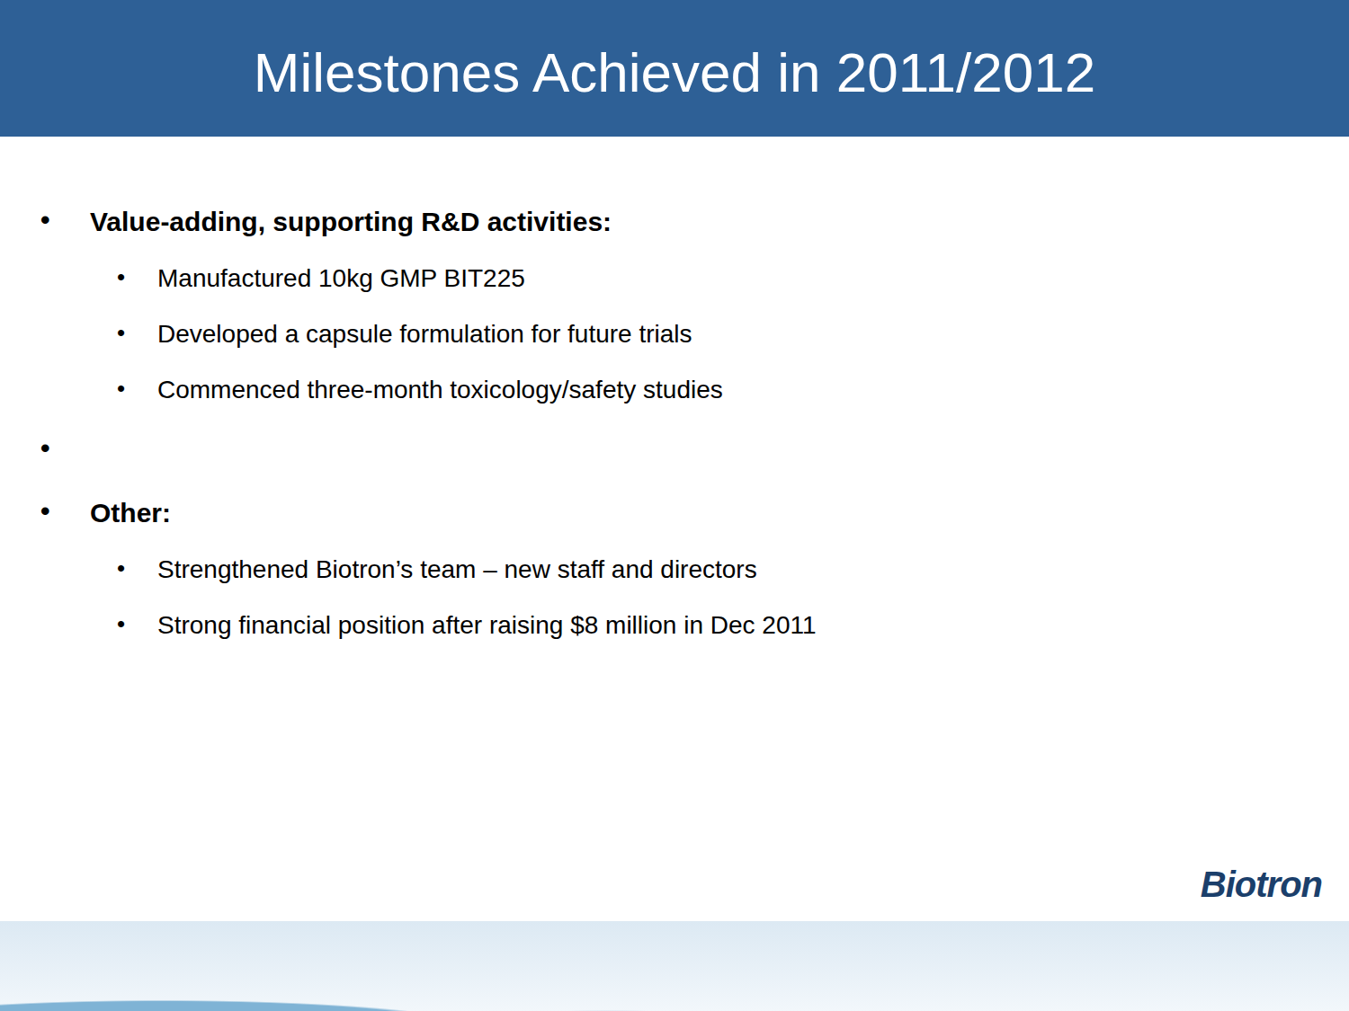Milestones Achieved in 2011/2012
Value-adding, supporting R&D activities:
Manufactured 10kg GMP BIT225
Developed a capsule formulation for future trials
Commenced three-month toxicology/safety studies
Other:
Strengthened Biotron’s team – new staff and directors
Strong financial position after raising $8 million in Dec 2011
Biotron